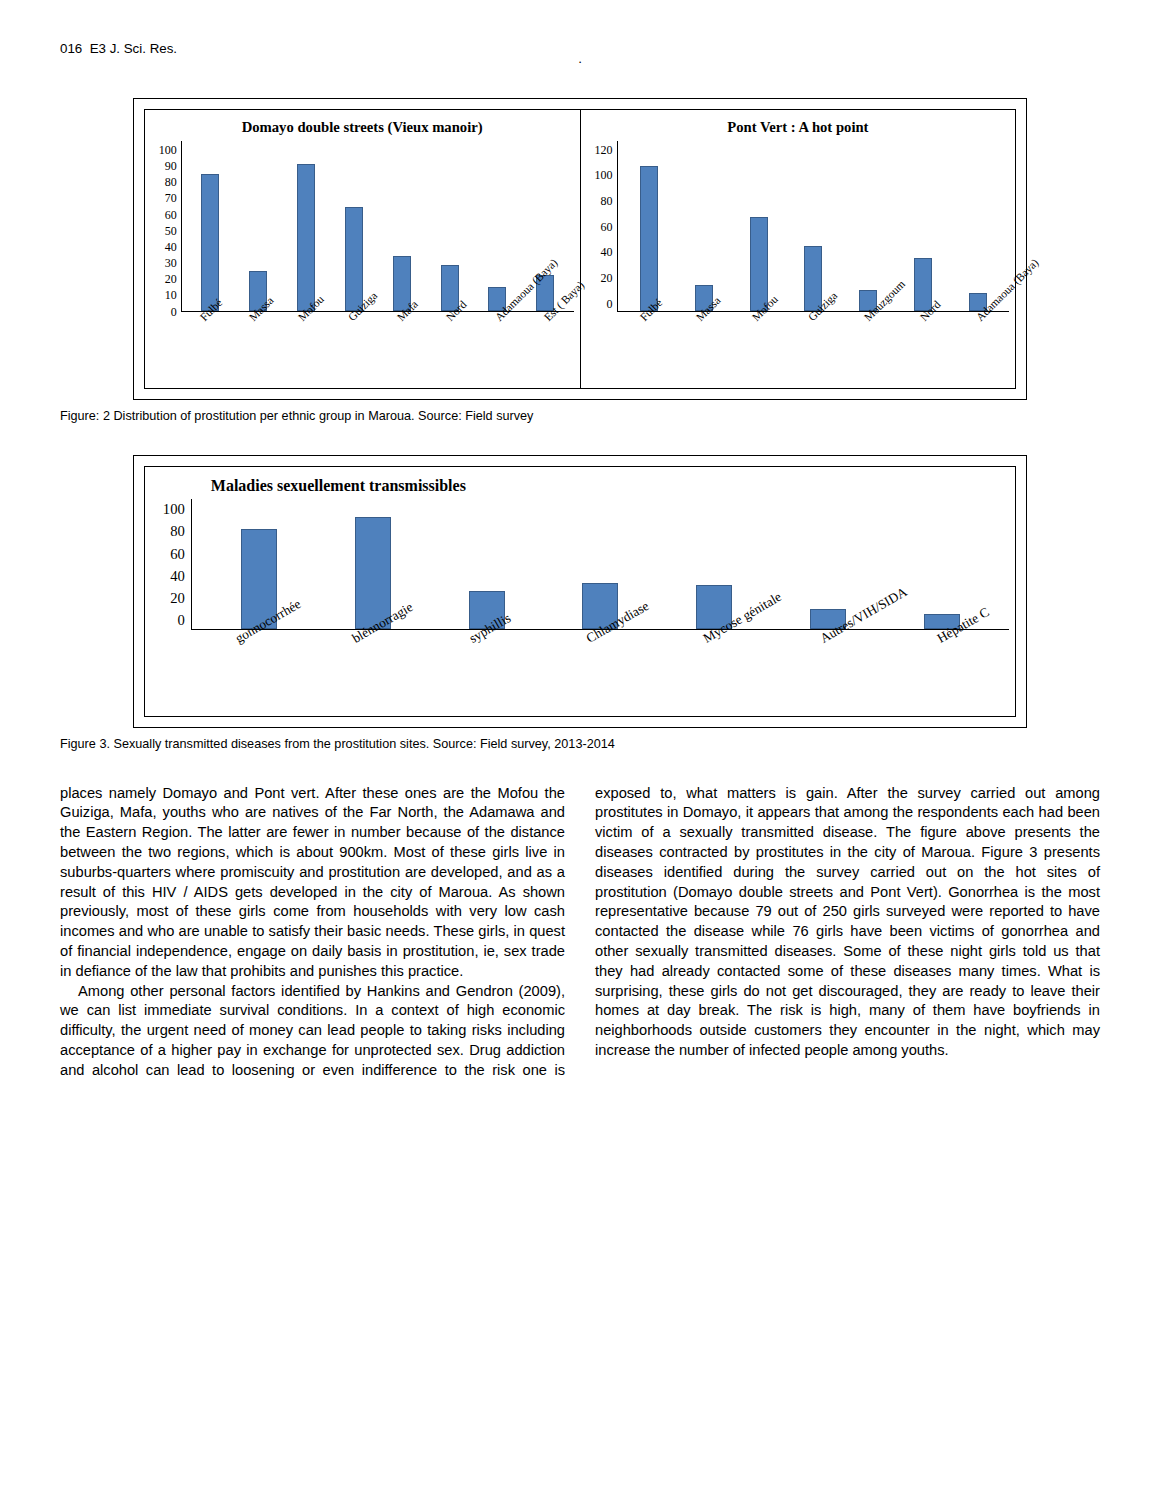016 E3 J. Sci. Res.
.
Domayo double streets (Vieux manoir)
1009080706050403020100
Fulbé Massa Mofou Guiziga Mafa Nord Adamaoua (Baya) Est ( Baya)
Pont Vert : A hot point
120100806040200
Fulbé Massa Mofou Guiziga Mouzgoum Nord Adamaoua (Baya)
Figure: 2 Distribution of prostitution per ethnic group in Maroua. Source: Field survey
Maladies sexuellement transmissibles
100806040200
gonnocorrhée blénnorragie syphillis Chlamydiase Mycose génitale Autres/VIH/SIDA Hépatite C
Figure 3. Sexually transmitted diseases from the prostitution sites. Source: Field survey, 2013-2014
places namely Domayo and Pont vert. After these ones are the Mofou the Guiziga, Mafa, youths who are natives of the Far North, the Adamawa and the Eastern Region. The latter are fewer in number because of the distance between the two regions, which is about 900km. Most of these girls live in suburbs-quarters where promiscuity and prostitution are developed, and as a result of this HIV / AIDS gets developed in the city of Maroua. As shown previously, most of these girls come from households with very low cash incomes and who are unable to satisfy their basic needs. These girls, in quest of financial independence, engage on daily basis in prostitution, ie, sex trade in defiance of the law that prohibits and punishes this practice.
Among other personal factors identified by Hankins and Gendron (2009), we can list immediate survival conditions. In a context of high economic difficulty, the urgent need of money can lead people to taking risks including acceptance of a higher pay in exchange for unprotected sex. Drug addiction and alcohol can lead to loosening or even indifference to the risk one is exposed to, what matters is gain. After the survey carried out among prostitutes in Domayo, it appears that among the respondents each had been victim of a sexually transmitted disease. The figure above presents the diseases contracted by prostitutes in the city of Maroua. Figure 3 presents diseases identified during the survey carried out on the hot sites of prostitution (Domayo double streets and Pont Vert). Gonorrhea is the most representative because 79 out of 250 girls surveyed were reported to have contacted the disease while 76 girls have been victims of gonorrhea and other sexually transmitted diseases. Some of these night girls told us that they had already contacted some of these diseases many times. What is surprising, these girls do not get discouraged, they are ready to leave their homes at day break. The risk is high, many of them have boyfriends in neighborhoods outside customers they encounter in the night, which may increase the number of infected people among youths.